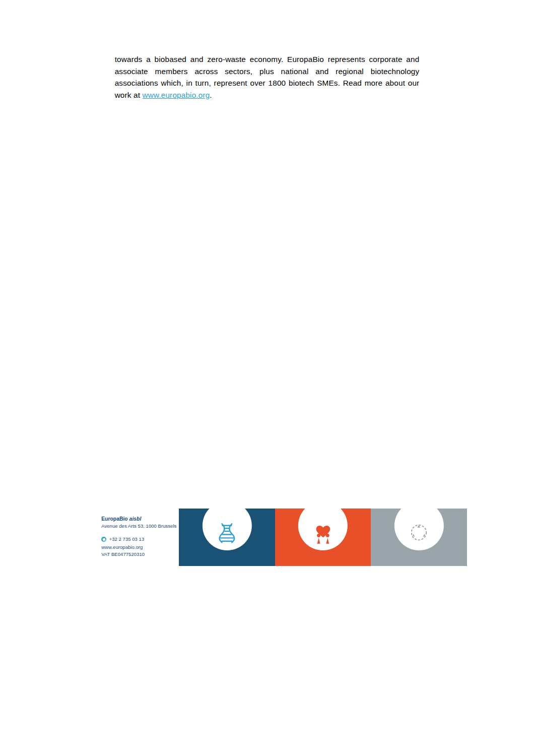towards a biobased and zero-waste economy. EuropaBio represents corporate and associate members across sectors, plus national and regional biotechnology associations which, in turn, represent over 1800 biotech SMEs. Read more about our work at www.europabio.org.
EuropaBio aisbl
Avenue des Arts 53, 1000 Brussels
+32 2 735 03 13
www.europabio.org
VAT BE0477520310